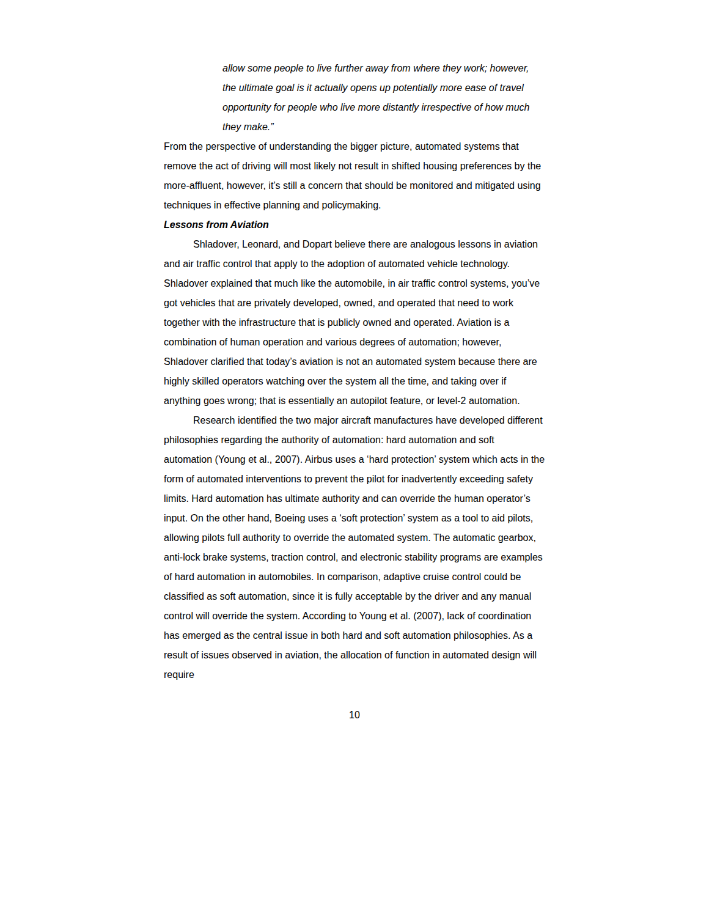allow some people to live further away from where they work; however, the ultimate goal is it actually opens up potentially more ease of travel opportunity for people who live more distantly irrespective of how much they make.”
From the perspective of understanding the bigger picture, automated systems that remove the act of driving will most likely not result in shifted housing preferences by the more-affluent, however, it’s still a concern that should be monitored and mitigated using techniques in effective planning and policymaking.
Lessons from Aviation
Shladover, Leonard, and Dopart believe there are analogous lessons in aviation and air traffic control that apply to the adoption of automated vehicle technology. Shladover explained that much like the automobile, in air traffic control systems, you’ve got vehicles that are privately developed, owned, and operated that need to work together with the infrastructure that is publicly owned and operated. Aviation is a combination of human operation and various degrees of automation; however, Shladover clarified that today’s aviation is not an automated system because there are highly skilled operators watching over the system all the time, and taking over if anything goes wrong; that is essentially an autopilot feature, or level-2 automation.
Research identified the two major aircraft manufactures have developed different philosophies regarding the authority of automation: hard automation and soft automation (Young et al., 2007). Airbus uses a ‘hard protection’ system which acts in the form of automated interventions to prevent the pilot for inadvertently exceeding safety limits. Hard automation has ultimate authority and can override the human operator’s input. On the other hand, Boeing uses a ‘soft protection’ system as a tool to aid pilots, allowing pilots full authority to override the automated system. The automatic gearbox, anti-lock brake systems, traction control, and electronic stability programs are examples of hard automation in automobiles. In comparison, adaptive cruise control could be classified as soft automation, since it is fully acceptable by the driver and any manual control will override the system. According to Young et al. (2007), lack of coordination has emerged as the central issue in both hard and soft automation philosophies. As a result of issues observed in aviation, the allocation of function in automated design will require
10